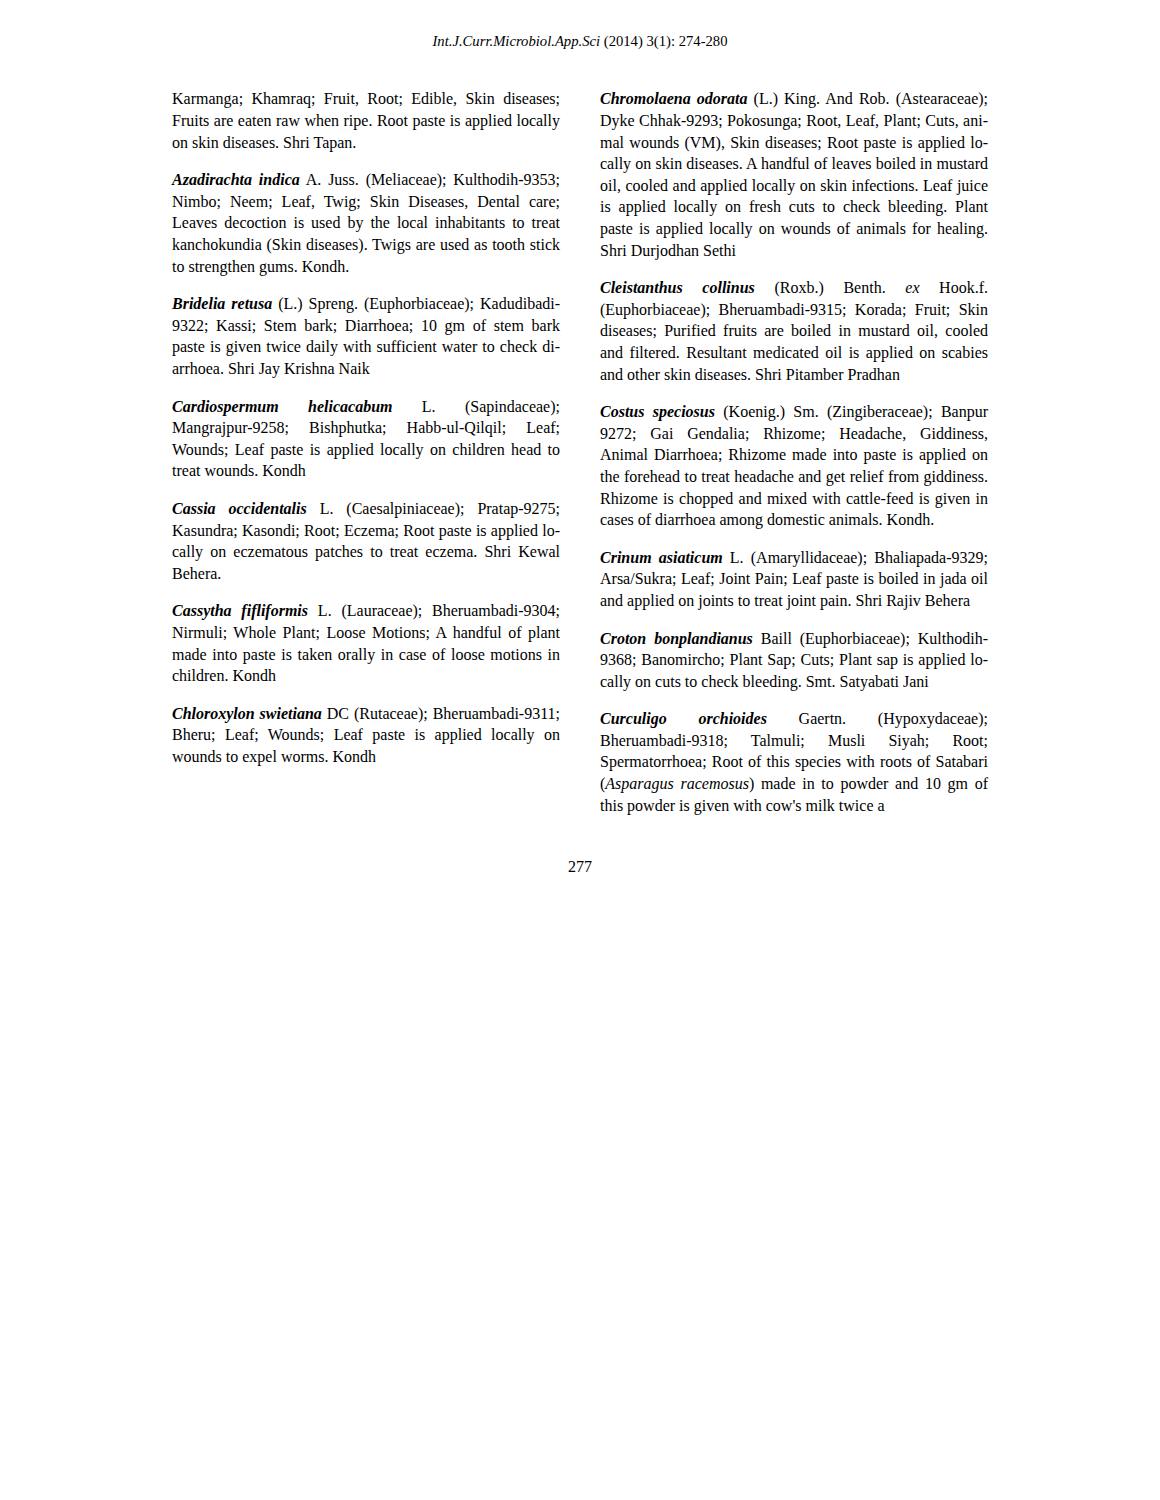Int.J.Curr.Microbiol.App.Sci (2014) 3(1): 274-280
Karmanga; Khamraq; Fruit, Root; Edible, Skin diseases; Fruits are eaten raw when ripe. Root paste is applied locally on skin diseases. Shri Tapan.
Azadirachta indica A. Juss. (Meliaceae); Kulthodih-9353; Nimbo; Neem; Leaf, Twig; Skin Diseases, Dental care; Leaves decoction is used by the local inhabitants to treat kanchokundia (Skin diseases). Twigs are used as tooth stick to strengthen gums. Kondh.
Bridelia retusa (L.) Spreng. (Euphorbiaceae); Kadudibadi-9322; Kassi; Stem bark; Diarrhoea; 10 gm of stem bark paste is given twice daily with sufficient water to check diarrhoea. Shri Jay Krishna Naik
Cardiospermum helicacabum L. (Sapindaceae); Mangrajpur-9258; Bishphutka; Habb-ul-Qilqil; Leaf; Wounds; Leaf paste is applied locally on children head to treat wounds. Kondh
Cassia occidentalis L. (Caesalpiniaceae); Pratap-9275; Kasundra; Kasondi; Root; Eczema; Root paste is applied locally on eczematous patches to treat eczema. Shri Kewal Behera.
Cassytha fifliformis L. (Lauraceae); Bheruambadi-9304; Nirmuli; Whole Plant; Loose Motions; A handful of plant made into paste is taken orally in case of loose motions in children. Kondh
Chloroxylon swietiana DC (Rutaceae); Bheruambadi-9311; Bheru; Leaf; Wounds; Leaf paste is applied locally on wounds to expel worms. Kondh
Chromolaena odorata (L.) King. And Rob. (Astearaceae); Dyke Chhak-9293; Pokosunga; Root, Leaf, Plant; Cuts, animal wounds (VM), Skin diseases; Root paste is applied locally on skin diseases. A handful of leaves boiled in mustard oil, cooled and applied locally on skin infections. Leaf juice is applied locally on fresh cuts to check bleeding. Plant paste is applied locally on wounds of animals for healing. Shri Durjodhan Sethi
Cleistanthus collinus (Roxb.) Benth. ex Hook.f. (Euphorbiaceae); Bheruambadi-9315; Korada; Fruit; Skin diseases; Purified fruits are boiled in mustard oil, cooled and filtered. Resultant medicated oil is applied on scabies and other skin diseases. Shri Pitamber Pradhan
Costus speciosus (Koenig.) Sm. (Zingiberaceae); Banpur 9272; Gai Gendalia; Rhizome; Headache, Giddiness, Animal Diarrhoea; Rhizome made into paste is applied on the forehead to treat headache and get relief from giddiness. Rhizome is chopped and mixed with cattle-feed is given in cases of diarrhoea among domestic animals. Kondh.
Crinum asiaticum L. (Amaryllidaceae); Bhaliapada-9329; Arsa/Sukra; Leaf; Joint Pain; Leaf paste is boiled in jada oil and applied on joints to treat joint pain. Shri Rajiv Behera
Croton bonplandianus Baill (Euphorbiaceae); Kulthodih-9368; Banomircho; Plant Sap; Cuts; Plant sap is applied locally on cuts to check bleeding. Smt. Satyabati Jani
Curculigo orchioides Gaertn. (Hypoxydaceae); Bheruambadi-9318; Talmuli; Musli Siyah; Root; Spermatorrhoea; Root of this species with roots of Satabari (Asparagus racemosus) made in to powder and 10 gm of this powder is given with cow's milk twice a
277